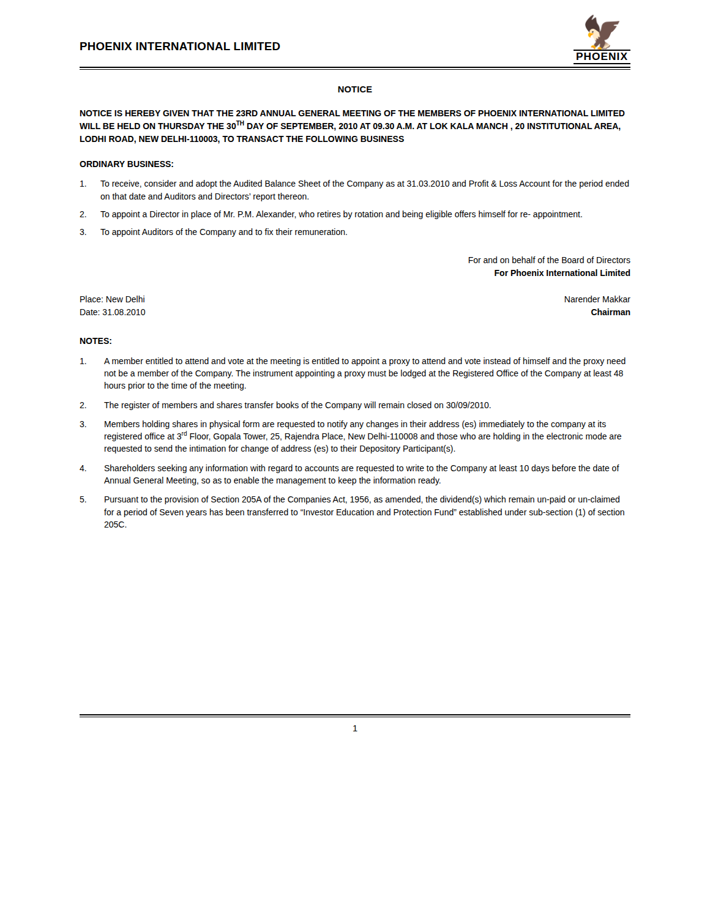PHOENIX INTERNATIONAL LIMITED
🦅
PHOENIX
NOTICE
NOTICE IS HEREBY GIVEN THAT THE 23rd ANNUAL GENERAL MEETING OF THE MEMBERS OF PHOENIX INTERNATIONAL LIMITED WILL BE HELD ON THURSDAY THE 30TH DAY OF SEPTEMBER, 2010 AT 09.30 A.M. AT LOK KALA MANCH , 20 INSTITUTIONAL AREA, LODHI ROAD, NEW DELHI-110003, TO TRANSACT THE FOLLOWING BUSINESS
Ordinary Business:
To receive, consider and adopt the Audited Balance Sheet of the Company as at 31.03.2010 and Profit & Loss Account for the period ended on that date and Auditors and Directors’ report thereon.
To appoint a Director in place of Mr. P.M. Alexander, who retires by rotation and being eligible offers himself for re- appointment.
To appoint Auditors of the Company and to fix their remuneration.
For and on behalf of the Board of Directors
For Phoenix International Limited
Place: New Delhi
Date: 31.08.2010
Narender Makkar
Chairman
NOTES:
A member entitled to attend and vote at the meeting is entitled to appoint a proxy to attend and vote instead of himself and the proxy need not be a member of the Company. The instrument appointing a proxy must be lodged at the Registered Office of the Company at least 48 hours prior to the time of the meeting.
The register of members and shares transfer books of the Company will remain closed on 30/09/2010.
Members holding shares in physical form are requested to notify any changes in their address (es) immediately to the company at its registered office at 3rd Floor, Gopala Tower, 25, Rajendra Place, New Delhi-110008 and those who are holding in the electronic mode are requested to send the intimation for change of address (es) to their Depository Participant(s).
Shareholders seeking any information with regard to accounts are requested to write to the Company at least 10 days before the date of Annual General Meeting, so as to enable the management to keep the information ready.
Pursuant to the provision of Section 205A of the Companies Act, 1956, as amended, the dividend(s) which remain un-paid or un-claimed for a period of Seven years has been transferred to “Investor Education and Protection Fund” established under sub-section (1) of section 205C.
1